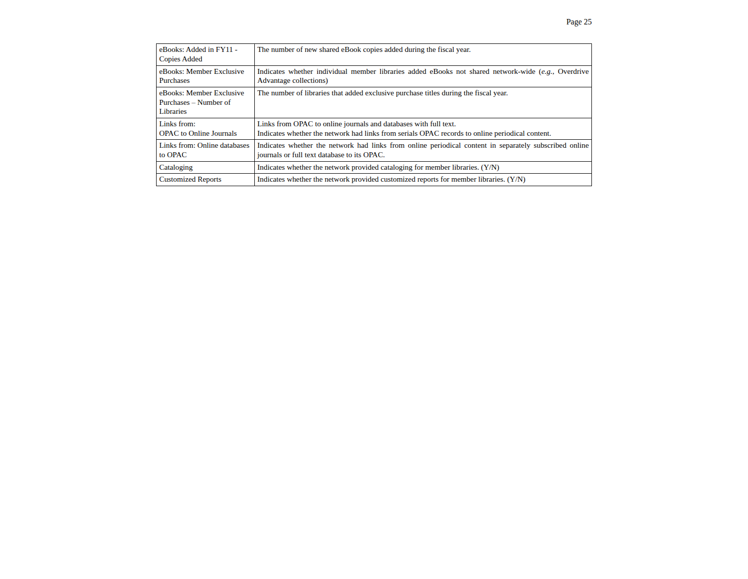Page 25
| eBooks: Added in FY11 - Copies Added | The number of new shared eBook copies added during the fiscal year. |
| eBooks: Member Exclusive Purchases | Indicates whether individual member libraries added eBooks not shared network-wide ( e.g. , Overdrive Advantage collections) |
| eBooks: Member Exclusive Purchases – Number of Libraries | The number of libraries that added exclusive purchase titles during the fiscal year. |
| Links from: OPAC to Online Journals | Links from OPAC to online journals and databases with full text. Indicates whether the network had links from serials OPAC records to online periodical content. |
| Links from: Online databases to OPAC | Indicates whether the network had links from online periodical content in separately subscribed online journals or full text database to its OPAC. |
| Cataloging | Indicates whether the network provided cataloging for member libraries. (Y/N) |
| Customized Reports | Indicates whether the network provided customized reports for member libraries. (Y/N) |